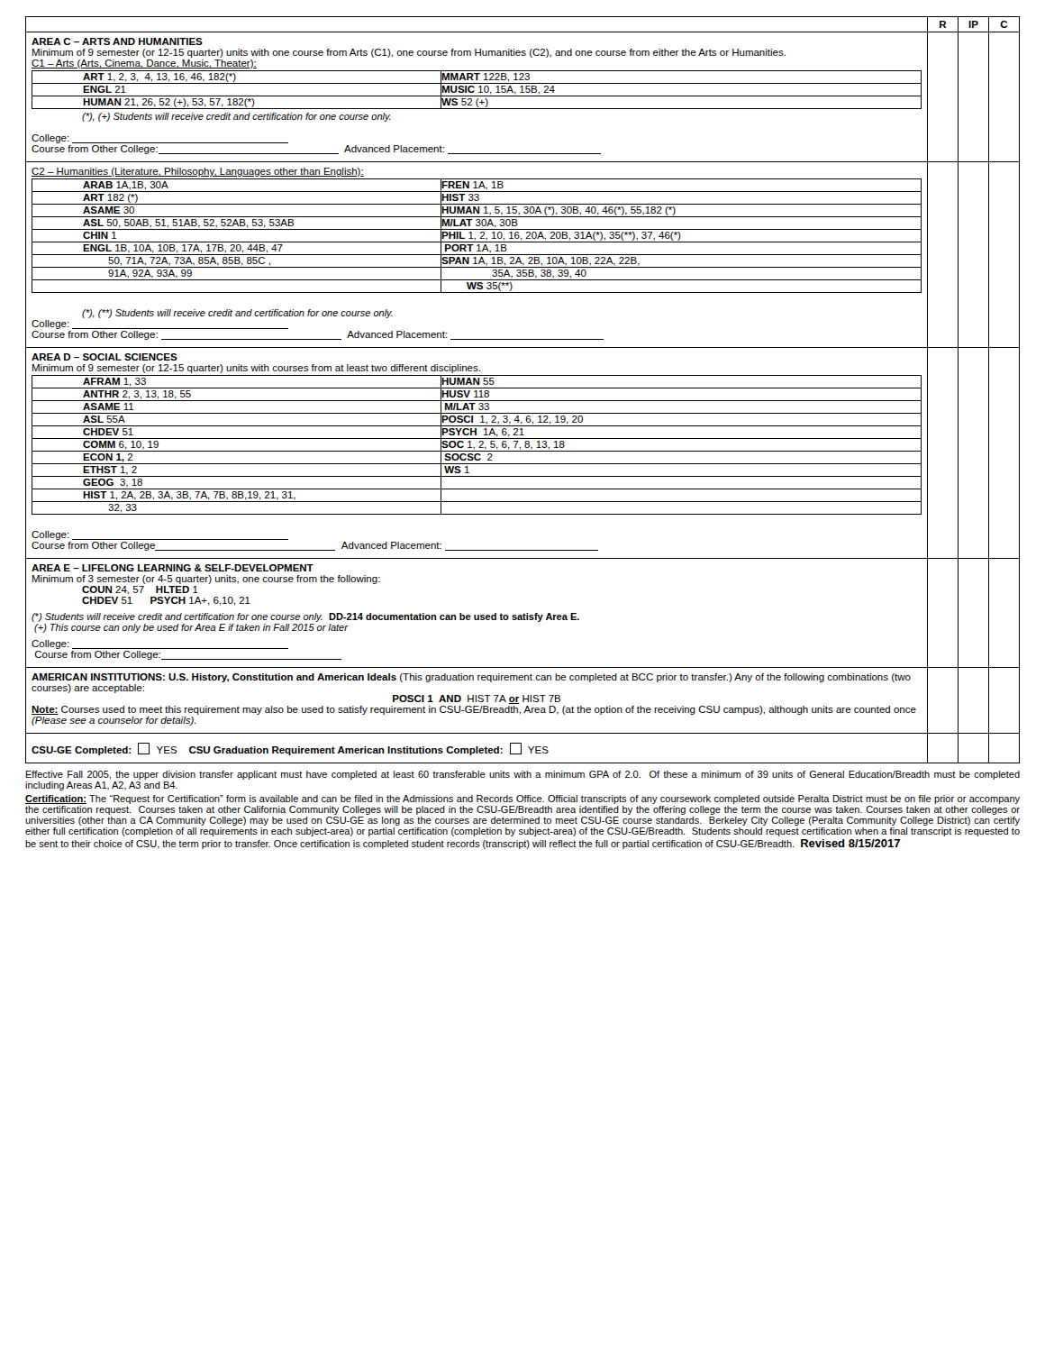| | R | IP | C |
| --- | --- | --- | --- |
| AREA C – ARTS AND HUMANITIES Minimum of 9 semester (or 12-15 quarter) units with one course from Arts (C1), one course from Humanities (C2), and one course from either the Arts or Humanities. C1 – Arts (Arts, Cinema, Dance, Music, Theater): / ART 1, 2, 3, 4, 13, 16, 46, 182(*) / MMART 122B, 123 / / ENGL 21 / MUSIC 10, 15A, 15B, 24 / / HUMAN 21, 26, 52 (+), 53, 57, 182(*) / WS 52 (+) / (*), (+) Students will receive credit and certification for one course only. College: Course from Other College: Advanced Placement: | | | |
| C2 – Humanities (Literature, Philosophy, Languages other than English): / ARAB 1A,1B, 30A / FREN 1A, 1B / / ART 182 (*) / HIST 33 / / ASAME 30 / HUMAN 1, 5, 15, 30A (*), 30B, 40, 46(*), 55,182 (*) / / ASL 50, 50AB, 51, 51AB, 52, 52AB, 53, 53AB / M/LAT 30A, 30B / / CHIN 1 / PHIL 1, 2, 10, 16, 20A, 20B, 31A(*), 35(**), 37, 46(*) / / ENGL 1B, 10A, 10B, 17A, 17B, 20, 44B, 47 / PORT 1A, 1B / / 50, 71A, 72A, 73A, 85A, 85B, 85C , / SPAN 1A, 1B, 2A, 2B, 10A, 10B, 22A, 22B, / / 91A, 92A, 93A, 99 / 35A, 35B, 38, 39, 40 / / / WS 35(**) / (*), (**) Students will receive credit and certification for one course only. College: Course from Other College: Advanced Placement: | | | |
| AREA D – SOCIAL SCIENCES Minimum of 9 semester (or 12-15 quarter) units with courses from at least two different disciplines. / AFRAM 1, 33 / HUMAN 55 / / ANTHR 2, 3, 13, 18, 55 / HUSV 118 / / ASAME 11 / M/LAT 33 / / ASL 55A / POSCI 1, 2, 3, 4, 6, 12, 19, 20 / / CHDEV 51 / PSYCH 1A, 6, 21 / / COMM 6, 10, 19 / SOC 1, 2, 5, 6, 7, 8, 13, 18 / / ECON 1, 2 / SOCSC 2 / / ETHST 1, 2 / WS 1 / / GEOG 3, 18 / / / HIST 1, 2A, 2B, 3A, 3B, 7A, 7B, 8B,19, 21, 31, / / / 32, 33 / / College: Course from Other College Advanced Placement: | | | |
| AREA E – LIFELONG LEARNING & SELF-DEVELOPMENT Minimum of 3 semester (or 4-5 quarter) units, one course from the following: COUN 24, 57 HLTED 1 CHDEV 51 PSYCH 1A+, 6,10, 21 ( * ) Students will receive credit and certification for one course only. DD-214 documentation can be used to satisfy Area E. (+) This course can only be used for Area E if taken in Fall 2015 or later College: Course from Other College: | | | |
| AMERICAN INSTITUTIONS: U.S. History, Constitution and American Ideals (This graduation requirement can be completed at BCC prior to transfer.) Any of the following combinations (two courses) are acceptable: POSCI 1 AND HIST 7A or HIST 7B Note: Courses used to meet this requirement may also be used to satisfy requirement in CSU-GE/Breadth, Area D, (at the option of the receiving CSU campus), although units are counted once (Please see a counselor for details). | | | |
| CSU-GE Completed: YES CSU Graduation Requirement American Institutions Completed: YES | | | |
Effective Fall 2005, the upper division transfer applicant must have completed at least 60 transferable units with a minimum GPA of 2.0. Of these a minimum of 39 units of General Education/Breadth must be completed including Areas A1, A2, A3 and B4.
Certification: The “Request for Certification” form is available and can be filed in the Admissions and Records Office. Official transcripts of any coursework completed outside Peralta District must be on file prior or accompany the certification request. Courses taken at other California Community Colleges will be placed in the CSU-GE/Breadth area identified by the offering college the term the course was taken. Courses taken at other colleges or universities (other than a CA Community College) may be used on CSU-GE as long as the courses are determined to meet CSU-GE course standards. Berkeley City College (Peralta Community College District) can certify either full certification (completion of all requirements in each subject-area) or partial certification (completion by subject-area) of the CSU-GE/Breadth. Students should request certification when a final transcript is requested to be sent to their choice of CSU, the term prior to transfer. Once certification is completed student records (transcript) will reflect the full or partial certification of CSU-GE/Breadth. Revised 8/15/2017